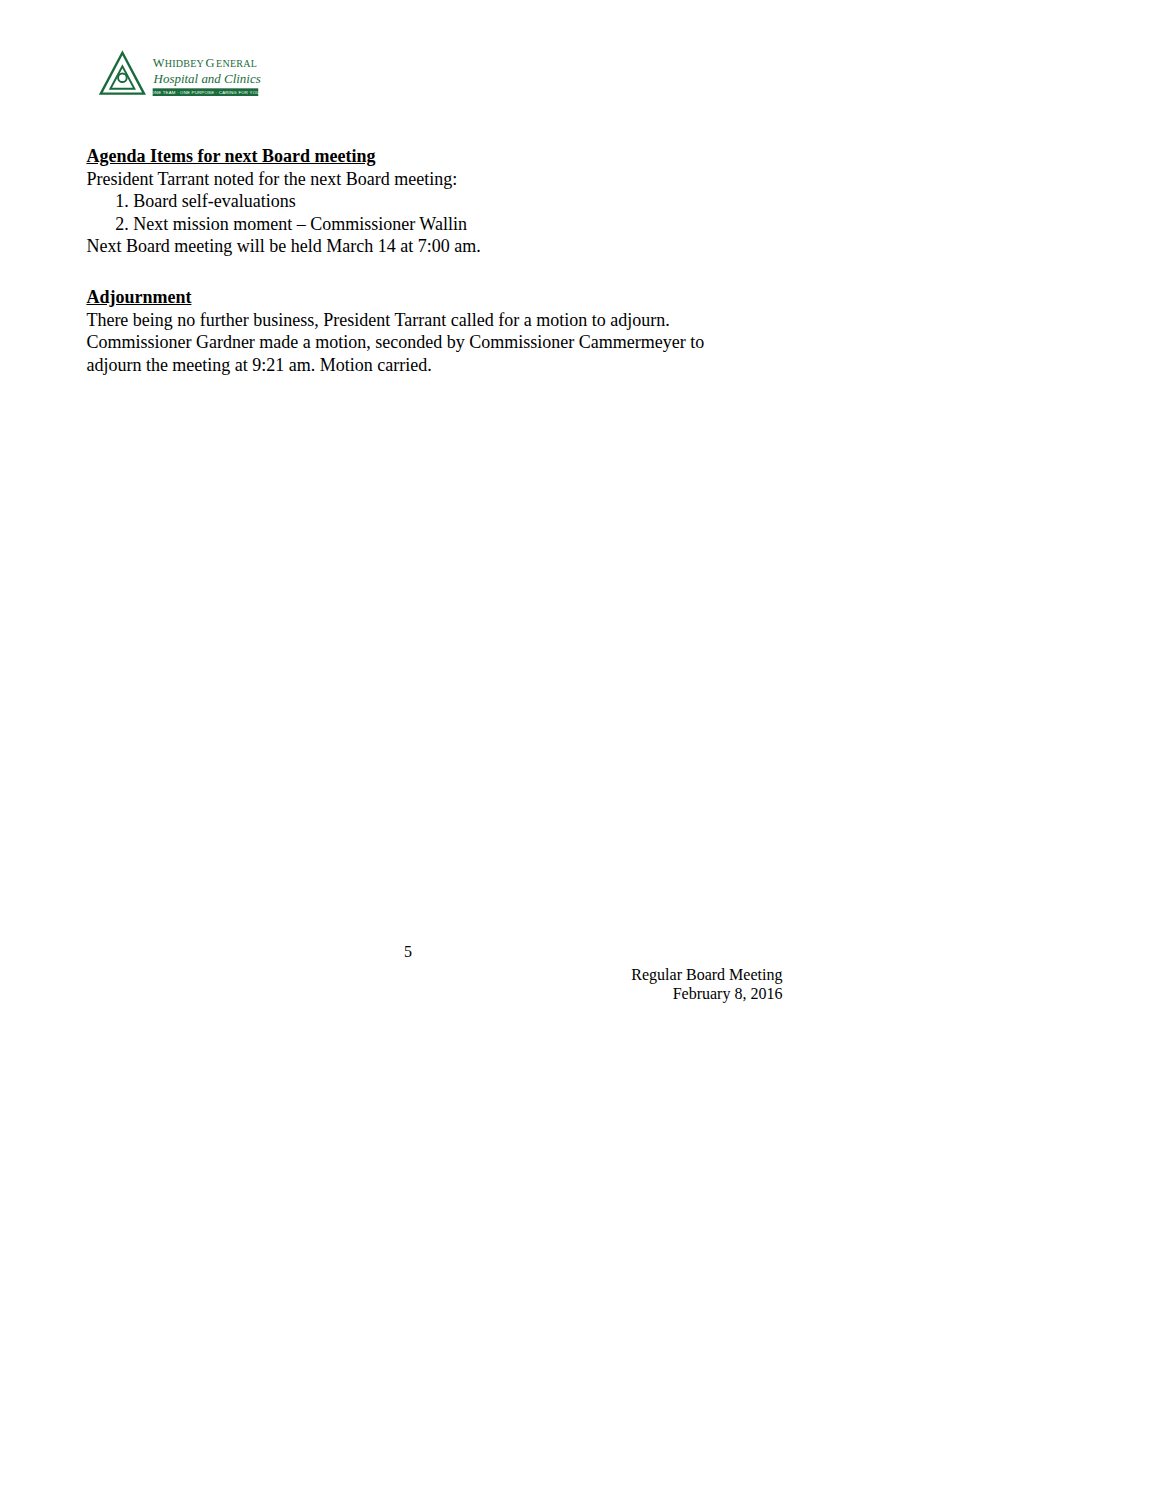W HIDBEY G ENERAL Hospital and Clinics ONE TEAM · ONE PURPOSE · CARING FOR YOU
Agenda Items for next Board meeting
President Tarrant noted for the next Board meeting:
Board self-evaluations
Next mission moment – Commissioner Wallin
Next Board meeting will be held March 14 at 7:00 am.
Adjournment
There being no further business, President Tarrant called for a motion to adjourn. Commissioner Gardner made a motion, seconded by Commissioner Cammermeyer to adjourn the meeting at 9:21 am. Motion carried.
5
Regular Board Meeting
February 8, 2016